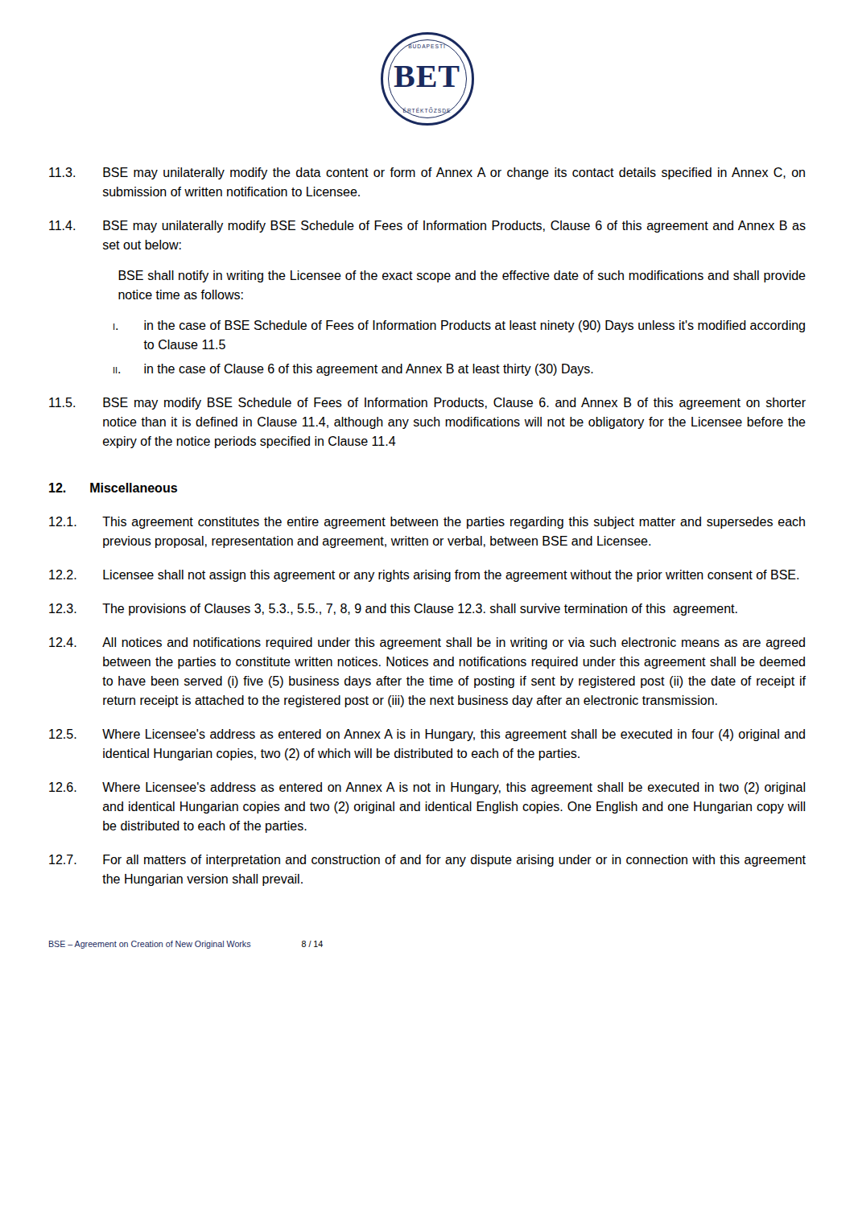BUDAPESTI
BET
ÉRTÉKTŐZSDE
11.3. BSE may unilaterally modify the data content or form of Annex A or change its contact details specified in Annex C, on submission of written notification to Licensee.
11.4. BSE may unilaterally modify BSE Schedule of Fees of Information Products, Clause 6 of this agreement and Annex B as set out below:
BSE shall notify in writing the Licensee of the exact scope and the effective date of such modifications and shall provide notice time as follows:
i. in the case of BSE Schedule of Fees of Information Products at least ninety (90) Days unless it's modified according to Clause 11.5
ii. in the case of Clause 6 of this agreement and Annex B at least thirty (30) Days.
11.5. BSE may modify BSE Schedule of Fees of Information Products, Clause 6. and Annex B of this agreement on shorter notice than it is defined in Clause 11.4, although any such modifications will not be obligatory for the Licensee before the expiry of the notice periods specified in Clause 11.4
12. Miscellaneous
12.1. This agreement constitutes the entire agreement between the parties regarding this subject matter and supersedes each previous proposal, representation and agreement, written or verbal, between BSE and Licensee.
12.2. Licensee shall not assign this agreement or any rights arising from the agreement without the prior written consent of BSE.
12.3. The provisions of Clauses 3, 5.3., 5.5., 7, 8, 9 and this Clause 12.3. shall survive termination of this agreement.
12.4. All notices and notifications required under this agreement shall be in writing or via such electronic means as are agreed between the parties to constitute written notices. Notices and notifications required under this agreement shall be deemed to have been served (i) five (5) business days after the time of posting if sent by registered post (ii) the date of receipt if return receipt is attached to the registered post or (iii) the next business day after an electronic transmission.
12.5. Where Licensee's address as entered on Annex A is in Hungary, this agreement shall be executed in four (4) original and identical Hungarian copies, two (2) of which will be distributed to each of the parties.
12.6. Where Licensee's address as entered on Annex A is not in Hungary, this agreement shall be executed in two (2) original and identical Hungarian copies and two (2) original and identical English copies. One English and one Hungarian copy will be distributed to each of the parties.
12.7. For all matters of interpretation and construction of and for any dispute arising under or in connection with this agreement the Hungarian version shall prevail.
BSE – Agreement on Creation of New Original Works 8 / 14